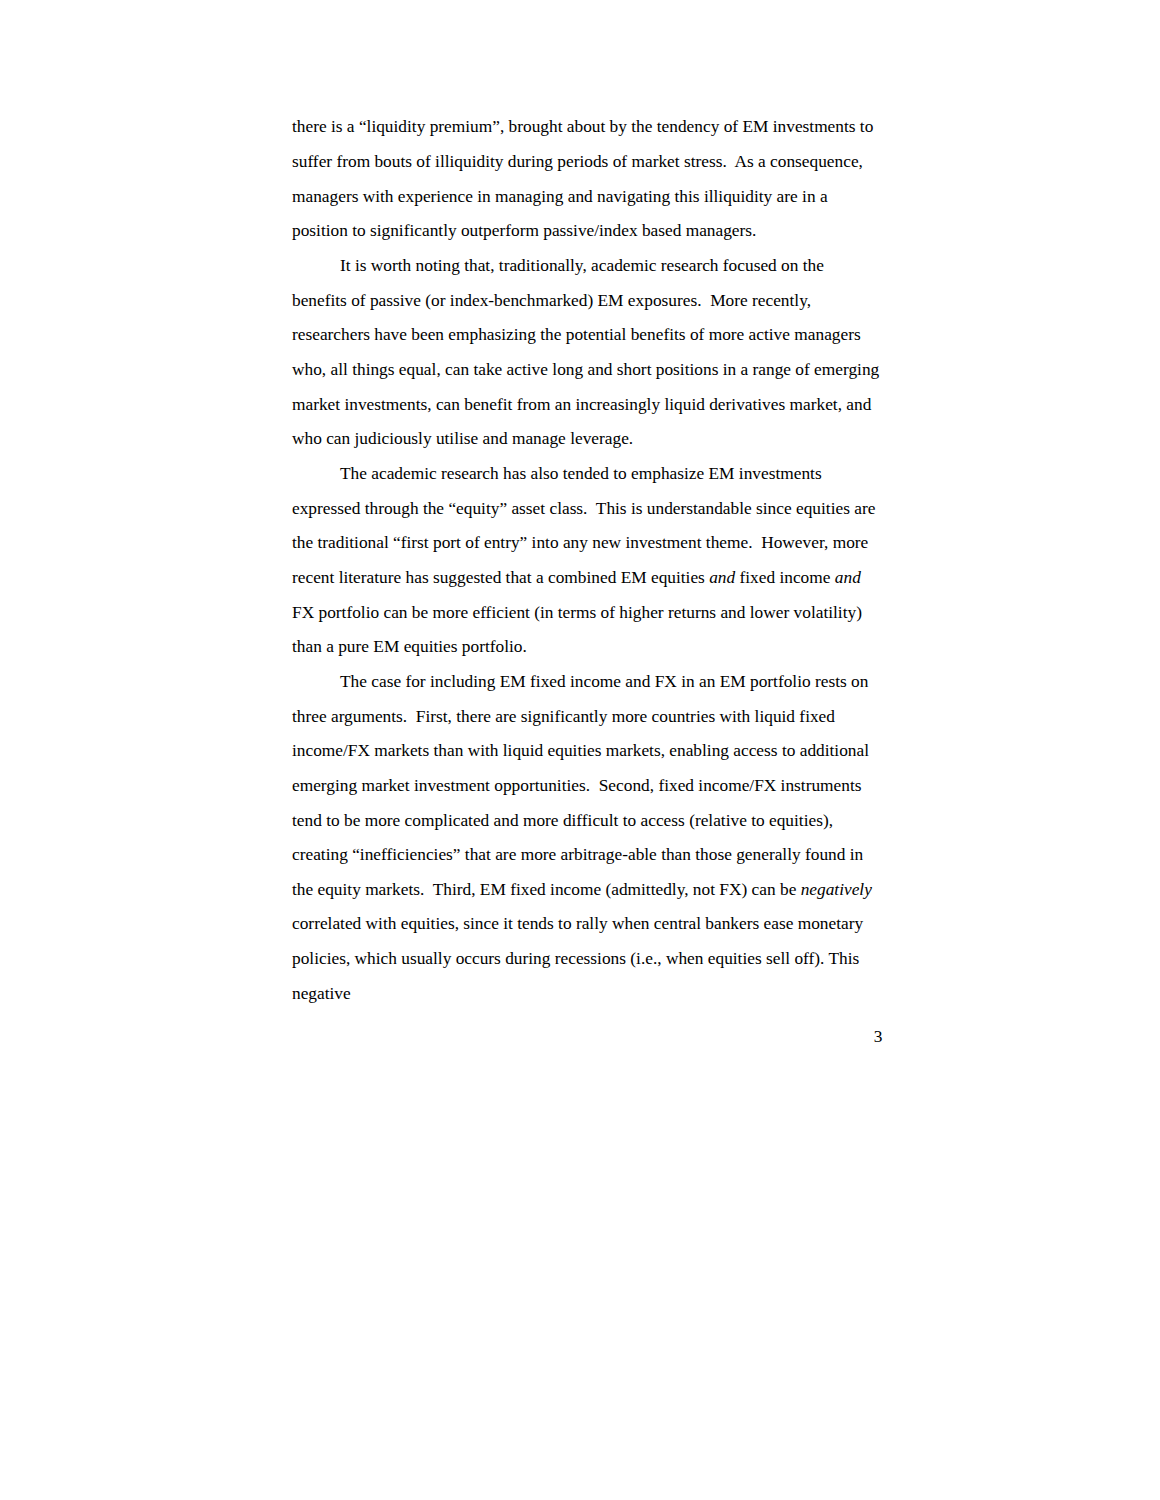there is a “liquidity premium”, brought about by the tendency of EM investments to suffer from bouts of illiquidity during periods of market stress. As a consequence, managers with experience in managing and navigating this illiquidity are in a position to significantly outperform passive/index based managers.
It is worth noting that, traditionally, academic research focused on the benefits of passive (or index-benchmarked) EM exposures. More recently, researchers have been emphasizing the potential benefits of more active managers who, all things equal, can take active long and short positions in a range of emerging market investments, can benefit from an increasingly liquid derivatives market, and who can judiciously utilise and manage leverage.
The academic research has also tended to emphasize EM investments expressed through the “equity” asset class. This is understandable since equities are the traditional “first port of entry” into any new investment theme. However, more recent literature has suggested that a combined EM equities and fixed income and FX portfolio can be more efficient (in terms of higher returns and lower volatility) than a pure EM equities portfolio.
The case for including EM fixed income and FX in an EM portfolio rests on three arguments. First, there are significantly more countries with liquid fixed income/FX markets than with liquid equities markets, enabling access to additional emerging market investment opportunities. Second, fixed income/FX instruments tend to be more complicated and more difficult to access (relative to equities), creating “inefficiencies” that are more arbitrage-able than those generally found in the equity markets. Third, EM fixed income (admittedly, not FX) can be negatively correlated with equities, since it tends to rally when central bankers ease monetary policies, which usually occurs during recessions (i.e., when equities sell off). This negative
3